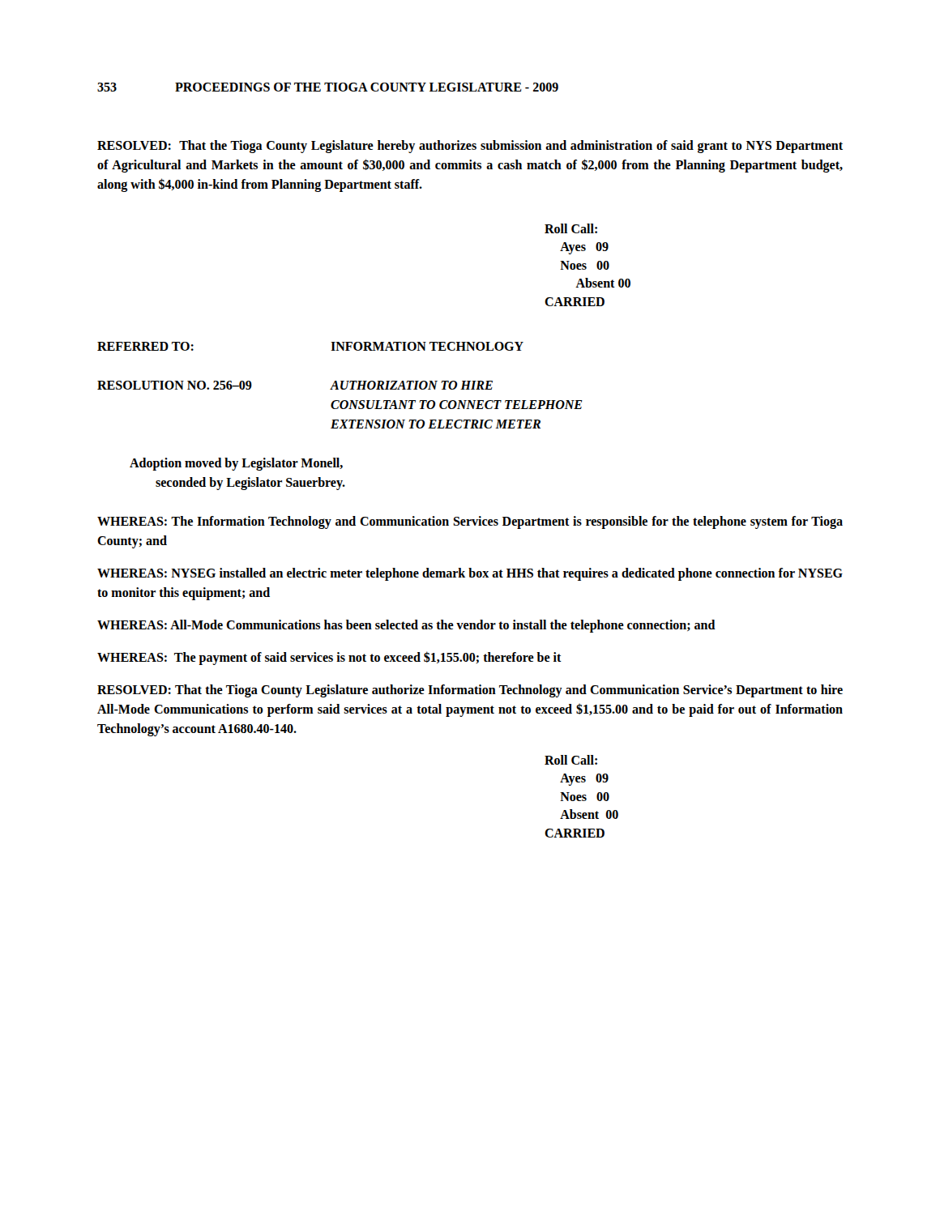353 PROCEEDINGS OF THE TIOGA COUNTY LEGISLATURE - 2009
RESOLVED: That the Tioga County Legislature hereby authorizes submission and administration of said grant to NYS Department of Agricultural and Markets in the amount of $30,000 and commits a cash match of $2,000 from the Planning Department budget, along with $4,000 in-kind from Planning Department staff.
Roll Call:
Ayes 09
Noes 00
Absent 00
CARRIED
REFERRED TO: INFORMATION TECHNOLOGY
RESOLUTION NO. 256–09 AUTHORIZATION TO HIRE
CONSULTANT TO CONNECT TELEPHONE
EXTENSION TO ELECTRIC METER
Adoption moved by Legislator Monell, seconded by Legislator Sauerbrey.
WHEREAS: The Information Technology and Communication Services Department is responsible for the telephone system for Tioga County; and
WHEREAS: NYSEG installed an electric meter telephone demark box at HHS that requires a dedicated phone connection for NYSEG to monitor this equipment; and
WHEREAS: All-Mode Communications has been selected as the vendor to install the telephone connection; and
WHEREAS: The payment of said services is not to exceed $1,155.00; therefore be it
RESOLVED: That the Tioga County Legislature authorize Information Technology and Communication Service’s Department to hire All-Mode Communications to perform said services at a total payment not to exceed $1,155.00 and to be paid for out of Information Technology’s account A1680.40-140.
Roll Call:
Ayes 09
Noes 00
Absent 00
CARRIED